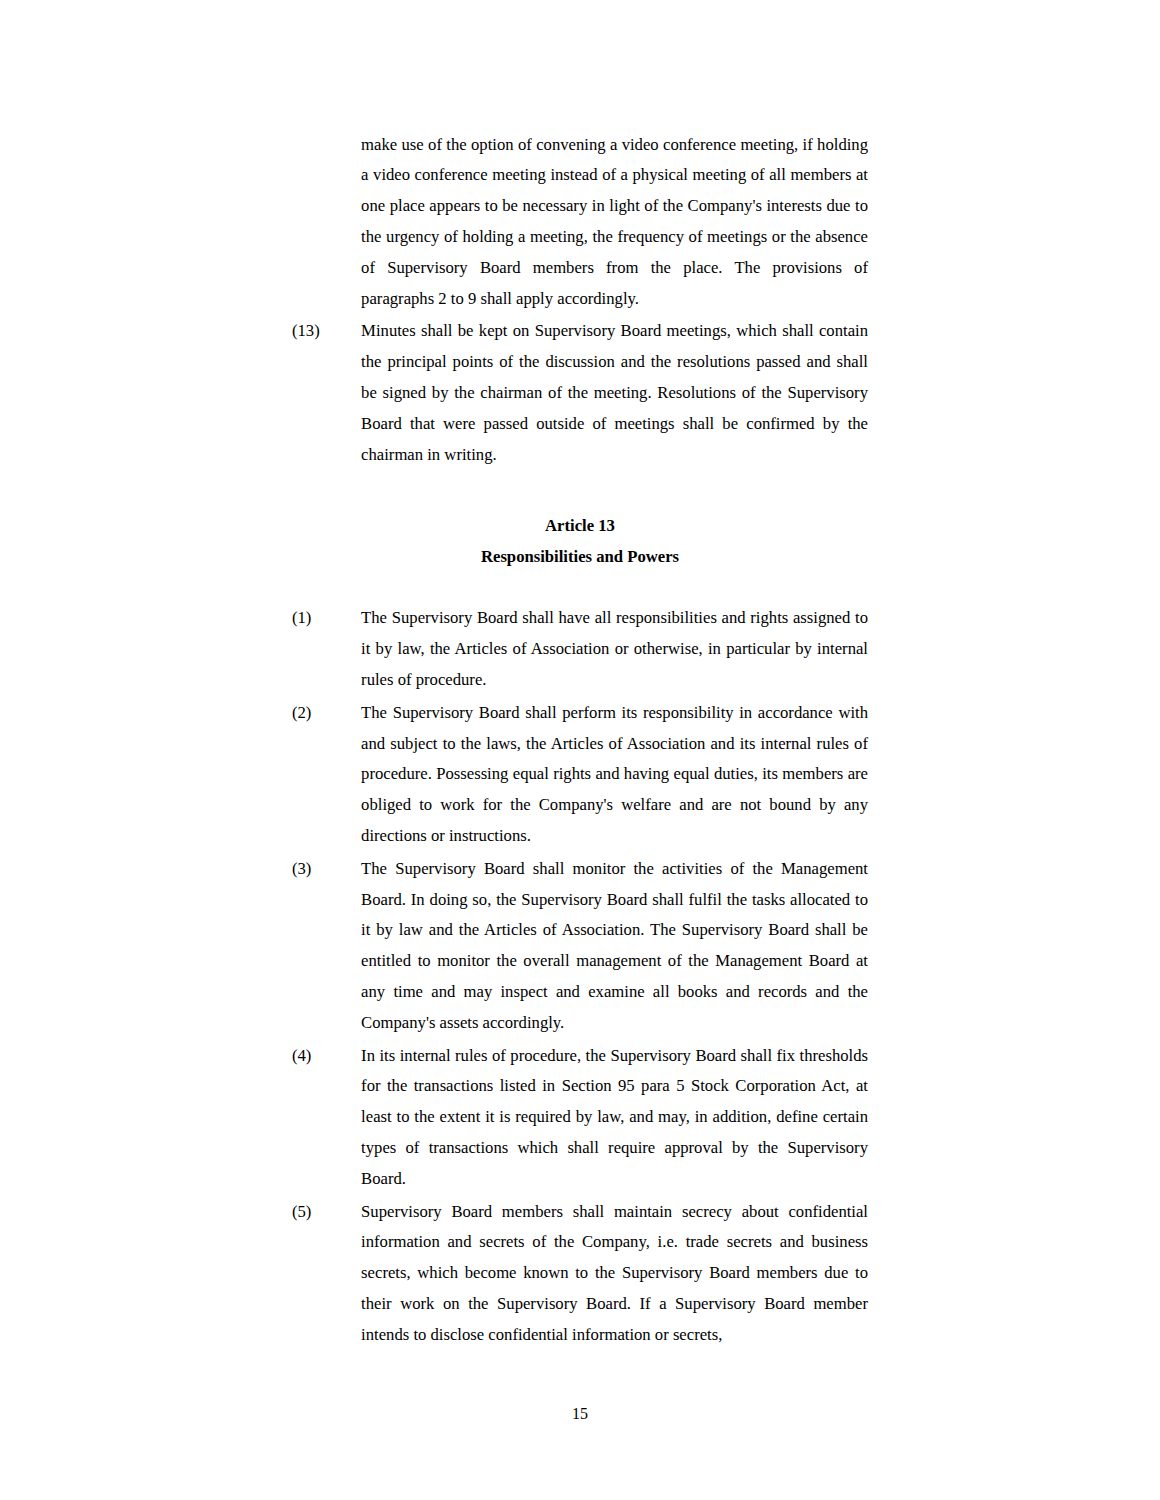make use of the option of convening a video conference meeting, if holding a video conference meeting instead of a physical meeting of all members at one place appears to be necessary in light of the Company's interests due to the urgency of holding a meeting, the frequency of meetings or the absence of Supervisory Board members from the place. The provisions of paragraphs 2 to 9 shall apply accordingly.
(13) Minutes shall be kept on Supervisory Board meetings, which shall contain the principal points of the discussion and the resolutions passed and shall be signed by the chairman of the meeting. Resolutions of the Supervisory Board that were passed outside of meetings shall be confirmed by the chairman in writing.
Article 13 Responsibilities and Powers
(1) The Supervisory Board shall have all responsibilities and rights assigned to it by law, the Articles of Association or otherwise, in particular by internal rules of procedure.
(2) The Supervisory Board shall perform its responsibility in accordance with and subject to the laws, the Articles of Association and its internal rules of procedure. Possessing equal rights and having equal duties, its members are obliged to work for the Company's welfare and are not bound by any directions or instructions.
(3) The Supervisory Board shall monitor the activities of the Management Board. In doing so, the Supervisory Board shall fulfil the tasks allocated to it by law and the Articles of Association. The Supervisory Board shall be entitled to monitor the overall management of the Management Board at any time and may inspect and examine all books and records and the Company's assets accordingly.
(4) In its internal rules of procedure, the Supervisory Board shall fix thresholds for the transactions listed in Section 95 para 5 Stock Corporation Act, at least to the extent it is required by law, and may, in addition, define certain types of transactions which shall require approval by the Supervisory Board.
(5) Supervisory Board members shall maintain secrecy about confidential information and secrets of the Company, i.e. trade secrets and business secrets, which become known to the Supervisory Board members due to their work on the Supervisory Board. If a Supervisory Board member intends to disclose confidential information or secrets,
15